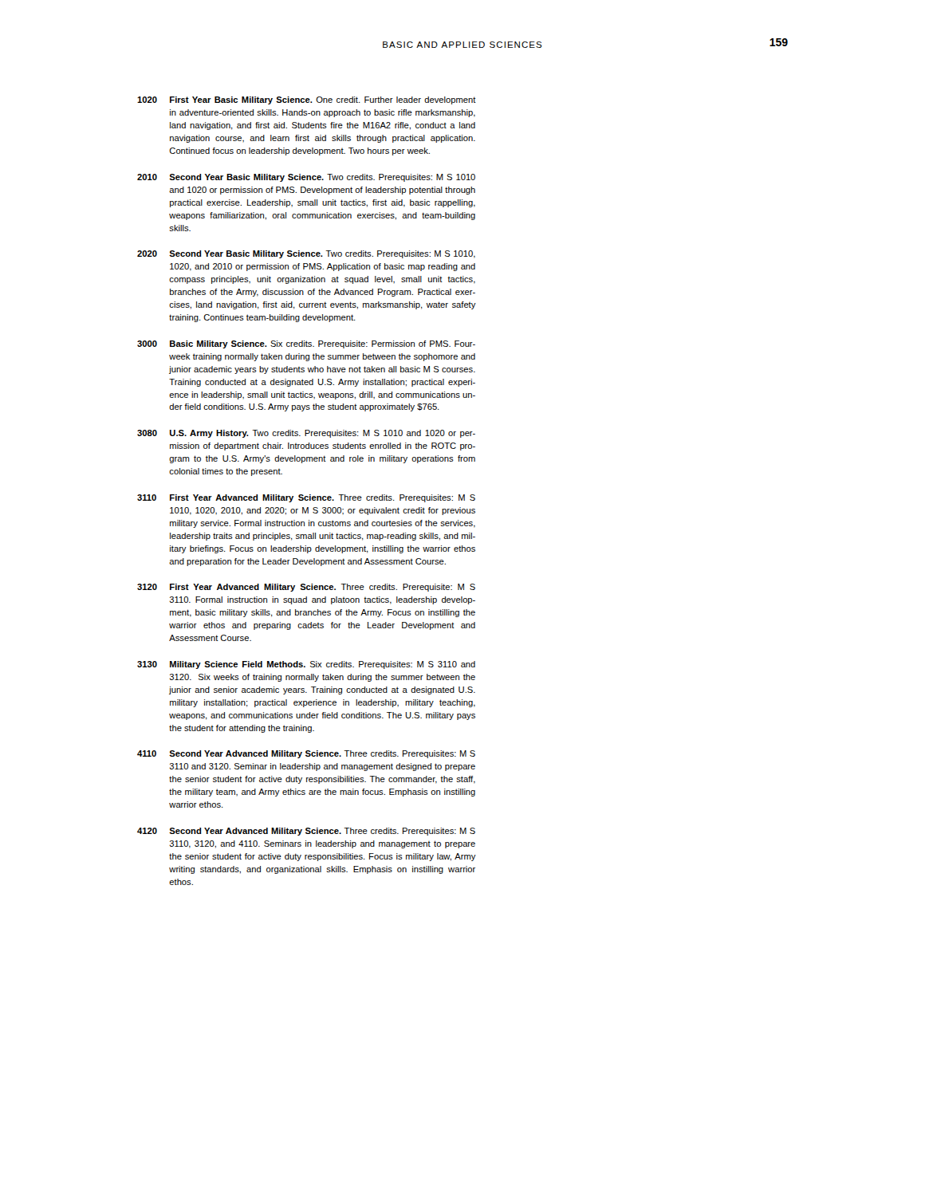Basic and Applied Sciences
159
1020
First Year Basic Military Science. One credit. Further leader development in adventure-oriented skills. Hands-on approach to basic rifle marksmanship, land navigation, and first aid. Students fire the M16A2 rifle, conduct a land navigation course, and learn first aid skills through practical application. Continued focus on leadership development. Two hours per week.
2010
Second Year Basic Military Science. Two credits. Prerequisites: M S 1010 and 1020 or permission of PMS. Development of leadership potential through practical exercise. Leadership, small unit tactics, first aid, basic rappelling, weapons familiarization, oral communication exercises, and team-building skills.
2020
Second Year Basic Military Science. Two credits. Prerequisites: M S 1010, 1020, and 2010 or permission of PMS. Application of basic map reading and compass principles, unit organization at squad level, small unit tactics, branches of the Army, discussion of the Advanced Program. Practical exercises, land navigation, first aid, current events, marksmanship, water safety training. Continues team-building development.
3000
Basic Military Science. Six credits. Prerequisite: Permission of PMS. Four-week training normally taken during the summer between the sophomore and junior academic years by students who have not taken all basic M S courses. Training conducted at a designated U.S. Army installation; practical experience in leadership, small unit tactics, weapons, drill, and communications under field conditions. U.S. Army pays the student approximately $765.
3080
U.S. Army History. Two credits. Prerequisites: M S 1010 and 1020 or permission of department chair. Introduces students enrolled in the ROTC program to the U.S. Army's development and role in military operations from colonial times to the present.
3110
First Year Advanced Military Science. Three credits. Prerequisites: M S 1010, 1020, 2010, and 2020; or M S 3000; or equivalent credit for previous military service. Formal instruction in customs and courtesies of the services, leadership traits and principles, small unit tactics, map-reading skills, and military briefings. Focus on leadership development, instilling the warrior ethos and preparation for the Leader Development and Assessment Course.
3120
First Year Advanced Military Science. Three credits. Prerequisite: M S 3110. Formal instruction in squad and platoon tactics, leadership development, basic military skills, and branches of the Army. Focus on instilling the warrior ethos and preparing cadets for the Leader Development and Assessment Course.
3130
Military Science Field Methods. Six credits. Prerequisites: M S 3110 and 3120. Six weeks of training normally taken during the summer between the junior and senior academic years. Training conducted at a designated U.S. military installation; practical experience in leadership, military teaching, weapons, and communications under field conditions. The U.S. military pays the student for attending the training.
4110
Second Year Advanced Military Science. Three credits. Prerequisites: M S 3110 and 3120. Seminar in leadership and management designed to prepare the senior student for active duty responsibilities. The commander, the staff, the military team, and Army ethics are the main focus. Emphasis on instilling warrior ethos.
4120
Second Year Advanced Military Science. Three credits. Prerequisites: M S 3110, 3120, and 4110. Seminars in leadership and management to prepare the senior student for active duty responsibilities. Focus is military law, Army writing standards, and organizational skills. Emphasis on instilling warrior ethos.